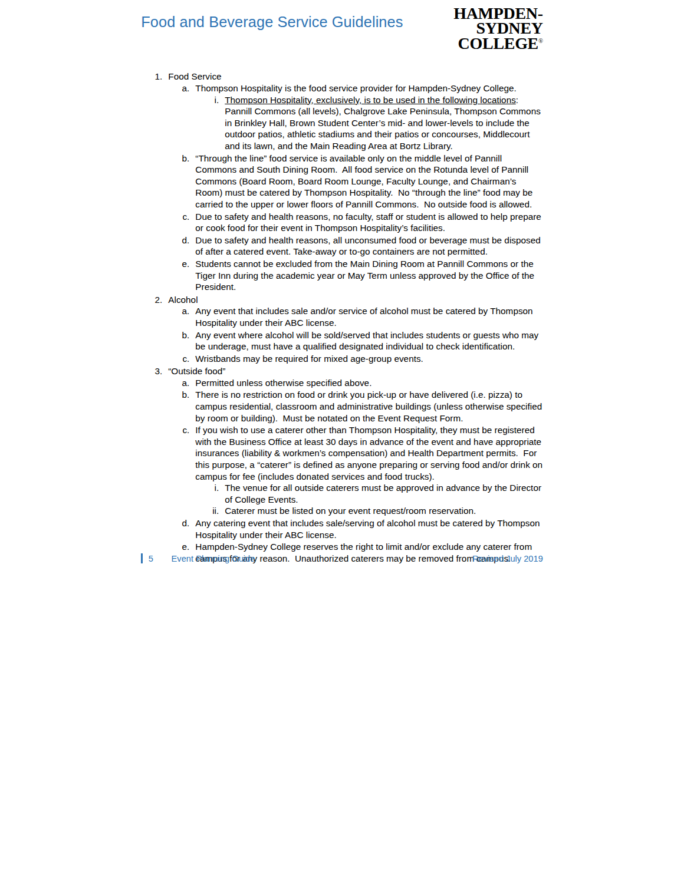Food and Beverage Service Guidelines
HAMPDEN-
SYDNEY
COLLEGE®
Food Service
Thompson Hospitality is the food service provider for Hampden-Sydney College.
Thompson Hospitality, exclusively, is to be used in the following locations: Pannill Commons (all levels), Chalgrove Lake Peninsula, Thompson Commons in Brinkley Hall, Brown Student Center’s mid- and lower-levels to include the outdoor patios, athletic stadiums and their patios or concourses, Middlecourt and its lawn, and the Main Reading Area at Bortz Library.
“Through the line” food service is available only on the middle level of Pannill Commons and South Dining Room. All food service on the Rotunda level of Pannill Commons (Board Room, Board Room Lounge, Faculty Lounge, and Chairman’s Room) must be catered by Thompson Hospitality. No “through the line” food may be carried to the upper or lower floors of Pannill Commons. No outside food is allowed.
Due to safety and health reasons, no faculty, staff or student is allowed to help prepare or cook food for their event in Thompson Hospitality’s facilities.
Due to safety and health reasons, all unconsumed food or beverage must be disposed of after a catered event. Take-away or to-go containers are not permitted.
Students cannot be excluded from the Main Dining Room at Pannill Commons or the Tiger Inn during the academic year or May Term unless approved by the Office of the President.
Alcohol
Any event that includes sale and/or service of alcohol must be catered by Thompson Hospitality under their ABC license.
Any event where alcohol will be sold/served that includes students or guests who may be underage, must have a qualified designated individual to check identification.
Wristbands may be required for mixed age-group events.
“Outside food”
Permitted unless otherwise specified above.
There is no restriction on food or drink you pick-up or have delivered (i.e. pizza) to campus residential, classroom and administrative buildings (unless otherwise specified by room or building). Must be notated on the Event Request Form.
If you wish to use a caterer other than Thompson Hospitality, they must be registered with the Business Office at least 30 days in advance of the event and have appropriate insurances (liability & workmen’s compensation) and Health Department permits. For this purpose, a “caterer” is defined as anyone preparing or serving food and/or drink on campus for fee (includes donated services and food trucks).
The venue for all outside caterers must be approved in advance by the Director of College Events.
Caterer must be listed on your event request/room reservation.
Any catering event that includes sale/serving of alcohol must be catered by Thompson Hospitality under their ABC license.
Hampden-Sydney College reserves the right to limit and/or exclude any caterer from campus for any reason. Unauthorized caterers may be removed from campus.
5 Event Planning Guide Revised July 2019